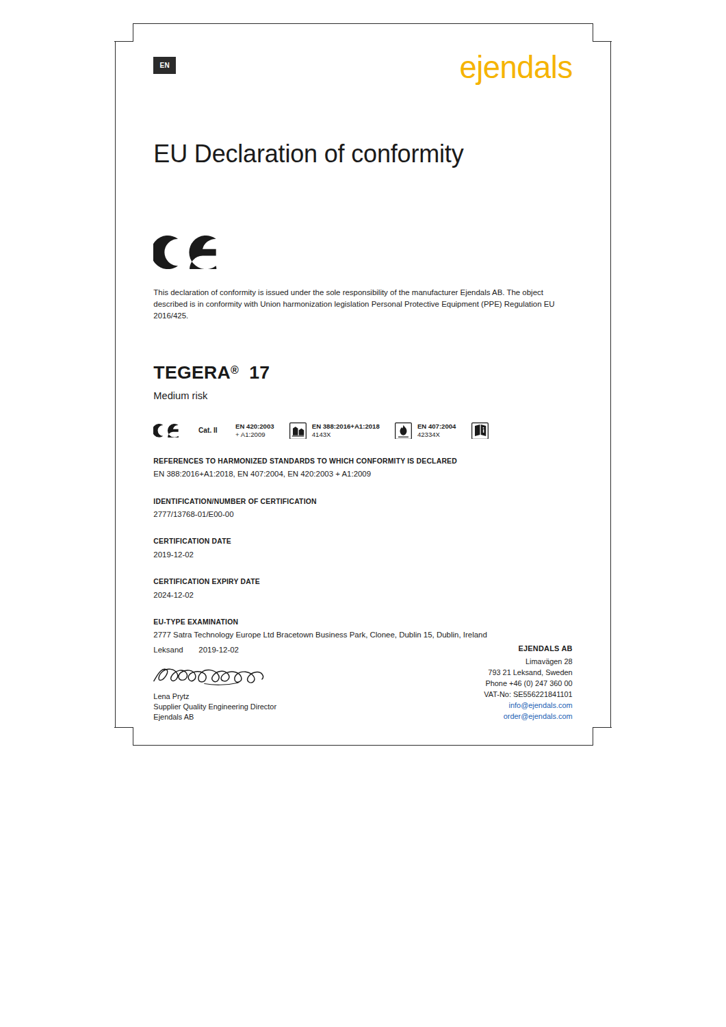EN
ejendals
EU Declaration of conformity
This declaration of conformity is issued under the sole responsibility of the manufacturer Ejendals AB. The object described is in conformity with Union harmonization legislation Personal Protective Equipment (PPE) Regulation EU 2016/425.
TEGERA®17
Medium risk
Cat. II
EN 420:2003 + A1:2009
EN 388:2016+A1:2018 4143X
EN 407:2004 42334X
References to harmonized standards to which conformity is declared
EN 388:2016+A1:2018, EN 407:2004, EN 420:2003 + A1:2009
Identification/number of certification
2777/13768-01/E00-00
Certification date
2019-12-02
Certification expiry date
2024-12-02
EU-type examination
2777 Satra Technology Europe Ltd Bracetown Business Park, Clonee, Dublin 15, Dublin, Ireland
Leksand 2019-12-02
Lena Prytz
Supplier Quality Engineering Director
Ejendals AB
EJENDALS AB
Limavägen 28
793 21 Leksand, Sweden
Phone +46 (0) 247 360 00
VAT-No: SE556221841101
info@ejendals.com
order@ejendals.com